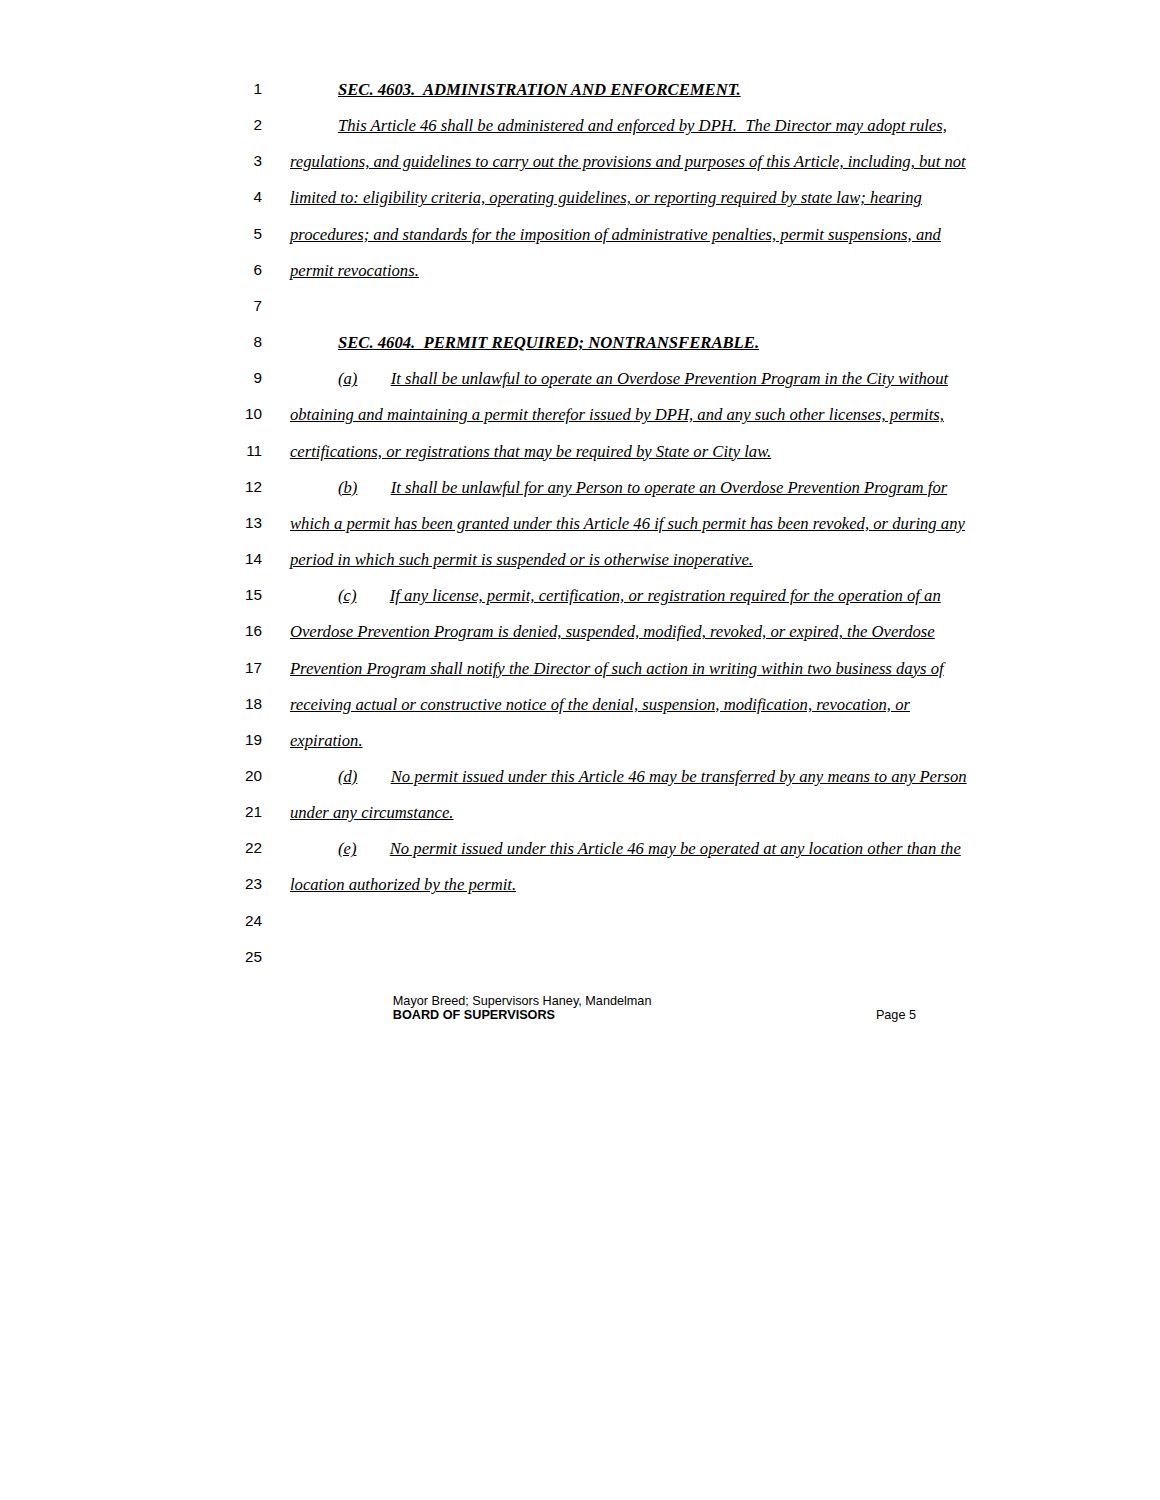| 1 | SEC. 4603. ADMINISTRATION AND ENFORCEMENT. |
| 2 | This Article 46 shall be administered and enforced by DPH. The Director may adopt rules, |
| 3 | regulations, and guidelines to carry out the provisions and purposes of this Article, including, but not |
| 4 | limited to: eligibility criteria, operating guidelines, or reporting required by state law; hearing |
| 5 | procedures; and standards for the imposition of administrative penalties, permit suspensions, and |
| 6 | permit revocations. |
| 7 | |
| 8 | SEC. 4604. PERMIT REQUIRED; NONTRANSFERABLE. |
| 9 | (a) It shall be unlawful to operate an Overdose Prevention Program in the City without |
| 10 | obtaining and maintaining a permit therefor issued by DPH, and any such other licenses, permits, |
| 11 | certifications, or registrations that may be required by State or City law. |
| 12 | (b) It shall be unlawful for any Person to operate an Overdose Prevention Program for |
| 13 | which a permit has been granted under this Article 46 if such permit has been revoked, or during any |
| 14 | period in which such permit is suspended or is otherwise inoperative. |
| 15 | (c) If any license, permit, certification, or registration required for the operation of an |
| 16 | Overdose Prevention Program is denied, suspended, modified, revoked, or expired, the Overdose |
| 17 | Prevention Program shall notify the Director of such action in writing within two business days of |
| 18 | receiving actual or constructive notice of the denial, suspension, modification, revocation, or |
| 19 | expiration. |
| 20 | (d) No permit issued under this Article 46 may be transferred by any means to any Person |
| 21 | under any circumstance. |
| 22 | (e) No permit issued under this Article 46 may be operated at any location other than the |
| 23 | location authorized by the permit. |
| 24 | |
| 25 | |
Mayor Breed; Supervisors Haney, Mandelman
BOARD OF SUPERVISORS Page 5